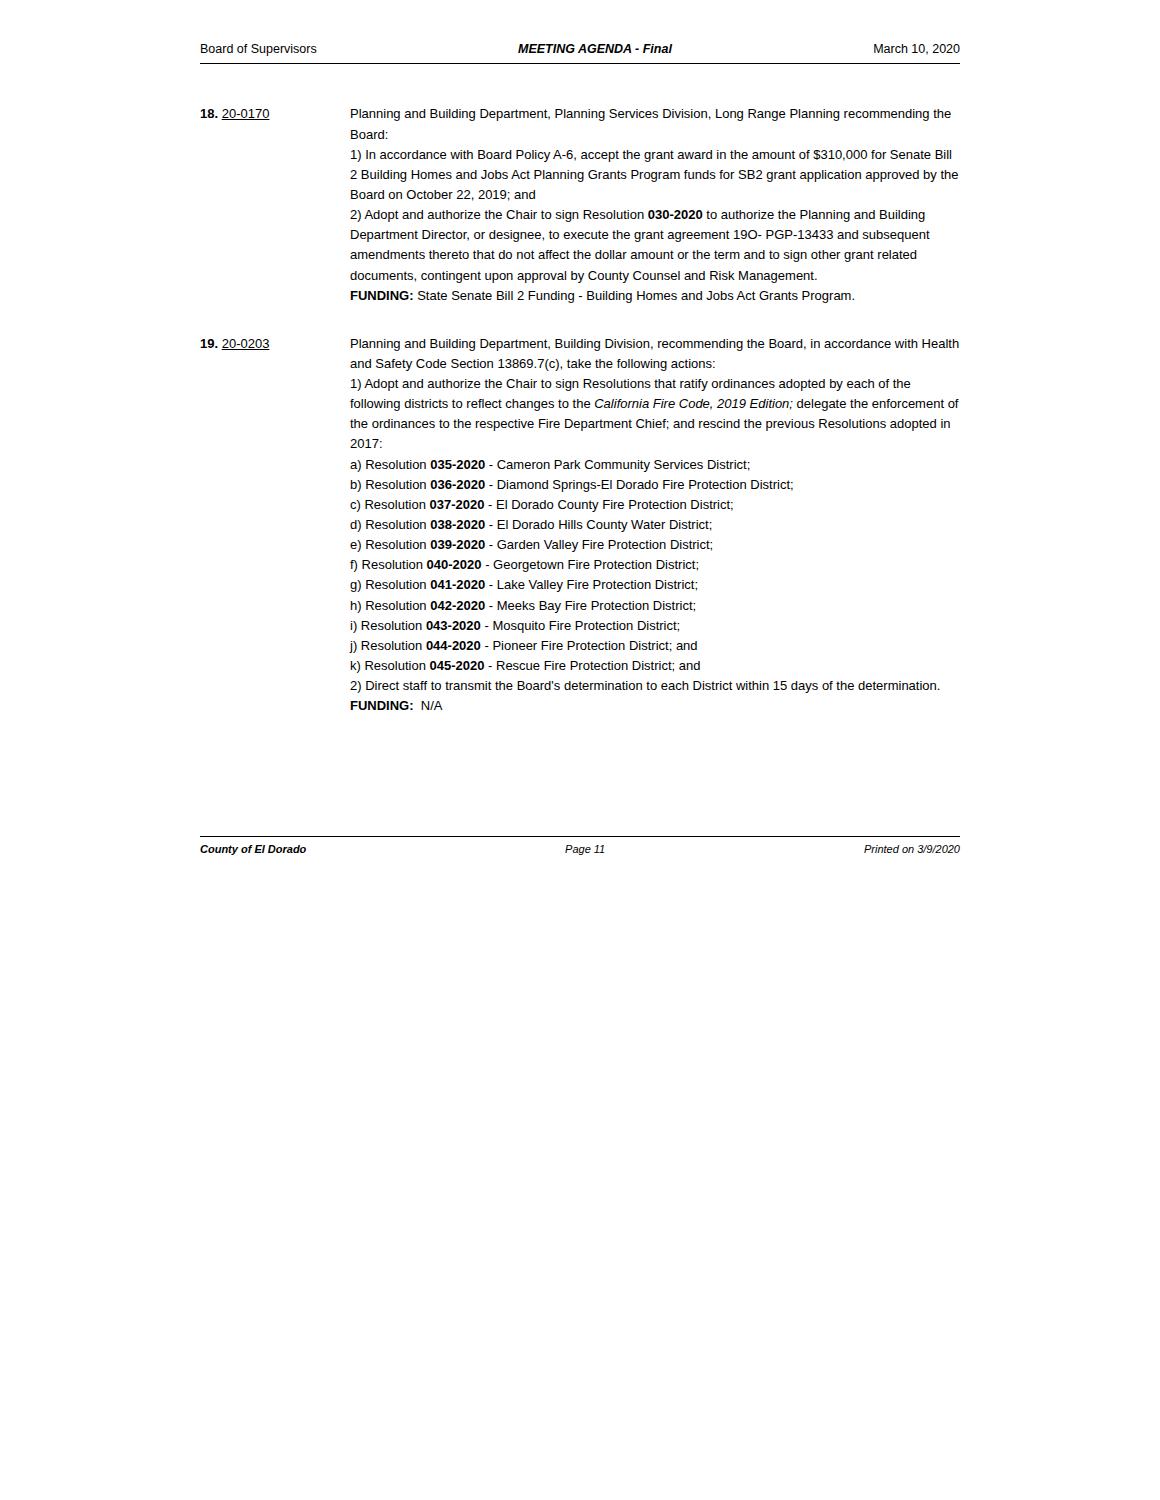Board of Supervisors
MEETING AGENDA - Final
March 10, 2020
18. 20-0170
Planning and Building Department, Planning Services Division, Long Range Planning recommending the Board:
1) In accordance with Board Policy A-6, accept the grant award in the amount of $310,000 for Senate Bill 2 Building Homes and Jobs Act Planning Grants Program funds for SB2 grant application approved by the Board on October 22, 2019; and
2) Adopt and authorize the Chair to sign Resolution 030-2020 to authorize the Planning and Building Department Director, or designee, to execute the grant agreement 19O- PGP-13433 and subsequent amendments thereto that do not affect the dollar amount or the term and to sign other grant related documents, contingent upon approval by County Counsel and Risk Management.
FUNDING: State Senate Bill 2 Funding - Building Homes and Jobs Act Grants Program.
19. 20-0203
Planning and Building Department, Building Division, recommending the Board, in accordance with Health and Safety Code Section 13869.7(c), take the following actions:
1) Adopt and authorize the Chair to sign Resolutions that ratify ordinances adopted by each of the following districts to reflect changes to the California Fire Code, 2019 Edition; delegate the enforcement of the ordinances to the respective Fire Department Chief; and rescind the previous Resolutions adopted in 2017:
a) Resolution 035-2020 - Cameron Park Community Services District;
b) Resolution 036-2020 - Diamond Springs-El Dorado Fire Protection District;
c) Resolution 037-2020 - El Dorado County Fire Protection District;
d) Resolution 038-2020 - El Dorado Hills County Water District;
e) Resolution 039-2020 - Garden Valley Fire Protection District;
f) Resolution 040-2020 - Georgetown Fire Protection District;
g) Resolution 041-2020 - Lake Valley Fire Protection District;
h) Resolution 042-2020 - Meeks Bay Fire Protection District;
i) Resolution 043-2020 - Mosquito Fire Protection District;
j) Resolution 044-2020 - Pioneer Fire Protection District; and
k) Resolution 045-2020 - Rescue Fire Protection District; and
2) Direct staff to transmit the Board's determination to each District within 15 days of the determination.
FUNDING: N/A
County of El Dorado
Page 11
Printed on 3/9/2020